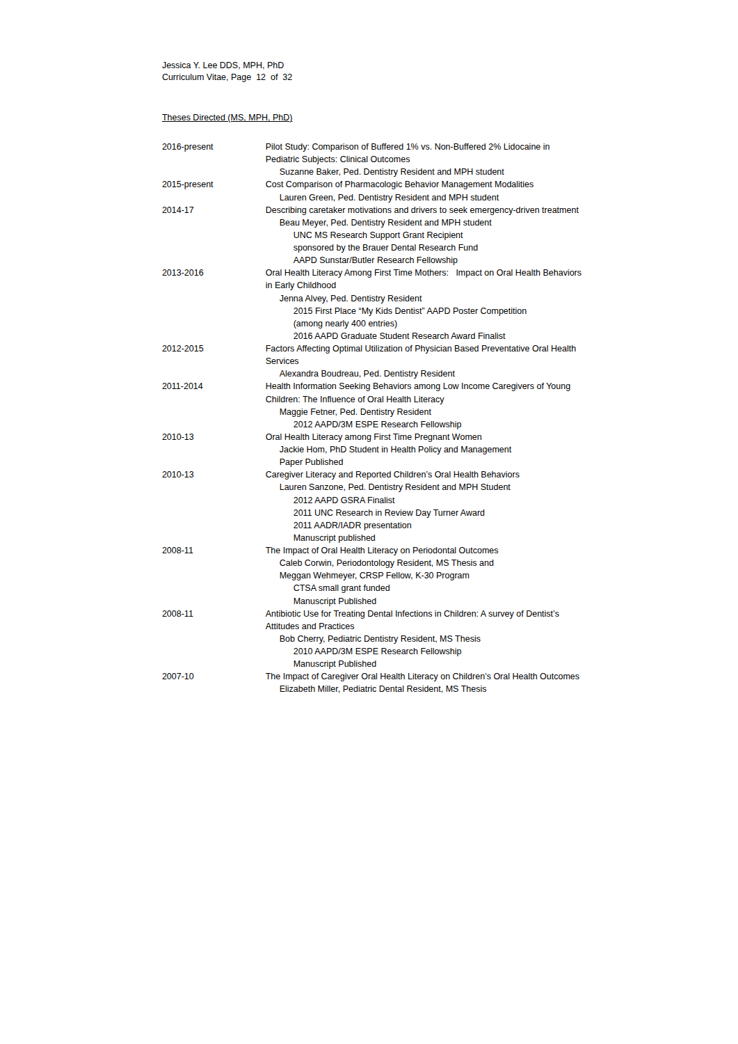Jessica Y. Lee DDS, MPH, PhD
Curriculum Vitae, Page 12 of 32
Theses Directed (MS, MPH, PhD)
| 2016-present | Pilot Study: Comparison of Buffered 1% vs. Non-Buffered 2% Lidocaine in Pediatric Subjects: Clinical Outcomes Suzanne Baker, Ped. Dentistry Resident and MPH student |
| 2015-present | Cost Comparison of Pharmacologic Behavior Management Modalities Lauren Green, Ped. Dentistry Resident and MPH student |
| 2014-17 | Describing caretaker motivations and drivers to seek emergency-driven treatment Beau Meyer, Ped. Dentistry Resident and MPH student UNC MS Research Support Grant Recipient sponsored by the Brauer Dental Research Fund AAPD Sunstar/Butler Research Fellowship |
| 2013-2016 | Oral Health Literacy Among First Time Mothers: Impact on Oral Health Behaviors in Early Childhood Jenna Alvey, Ped. Dentistry Resident 2015 First Place “My Kids Dentist” AAPD Poster Competition (among nearly 400 entries) 2016 AAPD Graduate Student Research Award Finalist |
| 2012-2015 | Factors Affecting Optimal Utilization of Physician Based Preventative Oral Health Services Alexandra Boudreau, Ped. Dentistry Resident |
| 2011-2014 | Health Information Seeking Behaviors among Low Income Caregivers of Young Children: The Influence of Oral Health Literacy Maggie Fetner, Ped. Dentistry Resident 2012 AAPD/3M ESPE Research Fellowship |
| 2010-13 | Oral Health Literacy among First Time Pregnant Women Jackie Hom, PhD Student in Health Policy and Management Paper Published |
| 2010-13 | Caregiver Literacy and Reported Children’s Oral Health Behaviors Lauren Sanzone, Ped. Dentistry Resident and MPH Student 2012 AAPD GSRA Finalist 2011 UNC Research in Review Day Turner Award 2011 AADR/IADR presentation Manuscript published |
| 2008-11 | The Impact of Oral Health Literacy on Periodontal Outcomes Caleb Corwin, Periodontology Resident, MS Thesis and Meggan Wehmeyer, CRSP Fellow, K-30 Program CTSA small grant funded Manuscript Published |
| 2008-11 | Antibiotic Use for Treating Dental Infections in Children: A survey of Dentist’s Attitudes and Practices Bob Cherry, Pediatric Dentistry Resident, MS Thesis 2010 AAPD/3M ESPE Research Fellowship Manuscript Published |
| 2007-10 | The Impact of Caregiver Oral Health Literacy on Children’s Oral Health Outcomes Elizabeth Miller, Pediatric Dental Resident, MS Thesis |